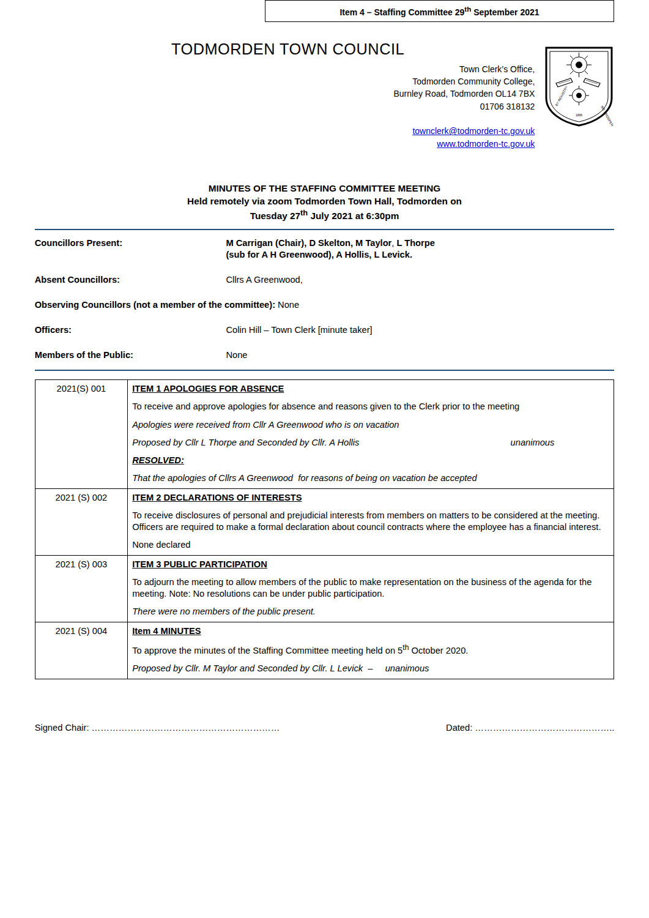Item 4 – Staffing Committee 29th September 2021
BY INDUSTRY WE PROSPER 1896
TODMORDEN TOWN COUNCIL
Town Clerk’s Office,
Todmorden Community College,
Burnley Road, Todmorden OL14 7BX
01706 318132
townclerk@todmorden-tc.gov.uk
www.todmorden-tc.gov.uk
MINUTES OF THE STAFFING COMMITTEE MEETING
Held remotely via zoom Todmorden Town Hall, Todmorden on
Tuesday 27th July 2021 at 6:30pm
| Councillors Present: | M Carrigan (Chair), D Skelton, M Taylor , L Thorpe (sub for A H Greenwood), A Hollis, L Levick. |
| Absent Councillors: | Cllrs A Greenwood, |
| Observing Councillors (not a member of the committee): None |
| Officers: | Colin Hill – Town Clerk [minute taker] |
| Members of the Public: | None |
| 2021(S) 001 | ITEM 1 APOLOGIES FOR ABSENCE To receive and approve apologies for absence and reasons given to the Clerk prior to the meeting Apologies were received from Cllr A Greenwood who is on vacation Proposed by Cllr L Thorpe and Seconded by Cllr. A Hollis unanimous RESOLVED: That the apologies of Cllrs A Greenwood for reasons of being on vacation be accepted |
| 2021 (S) 002 | ITEM 2 DECLARATIONS OF INTERESTS To receive disclosures of personal and prejudicial interests from members on matters to be considered at the meeting. Officers are required to make a formal declaration about council contracts where the employee has a financial interest. None declared |
| 2021 (S) 003 | ITEM 3 PUBLIC PARTICIPATION To adjourn the meeting to allow members of the public to make representation on the business of the agenda for the meeting. Note: No resolutions can be under public participation. There were no members of the public present. |
| 2021 (S) 004 | Item 4 MINUTES To approve the minutes of the Staffing Committee meeting held on 5 th October 2020. Proposed by Cllr. M Taylor and Seconded by Cllr. L Levick – unanimous |
Signed Chair: ……………………………………………………… Dated: ………………………………………..